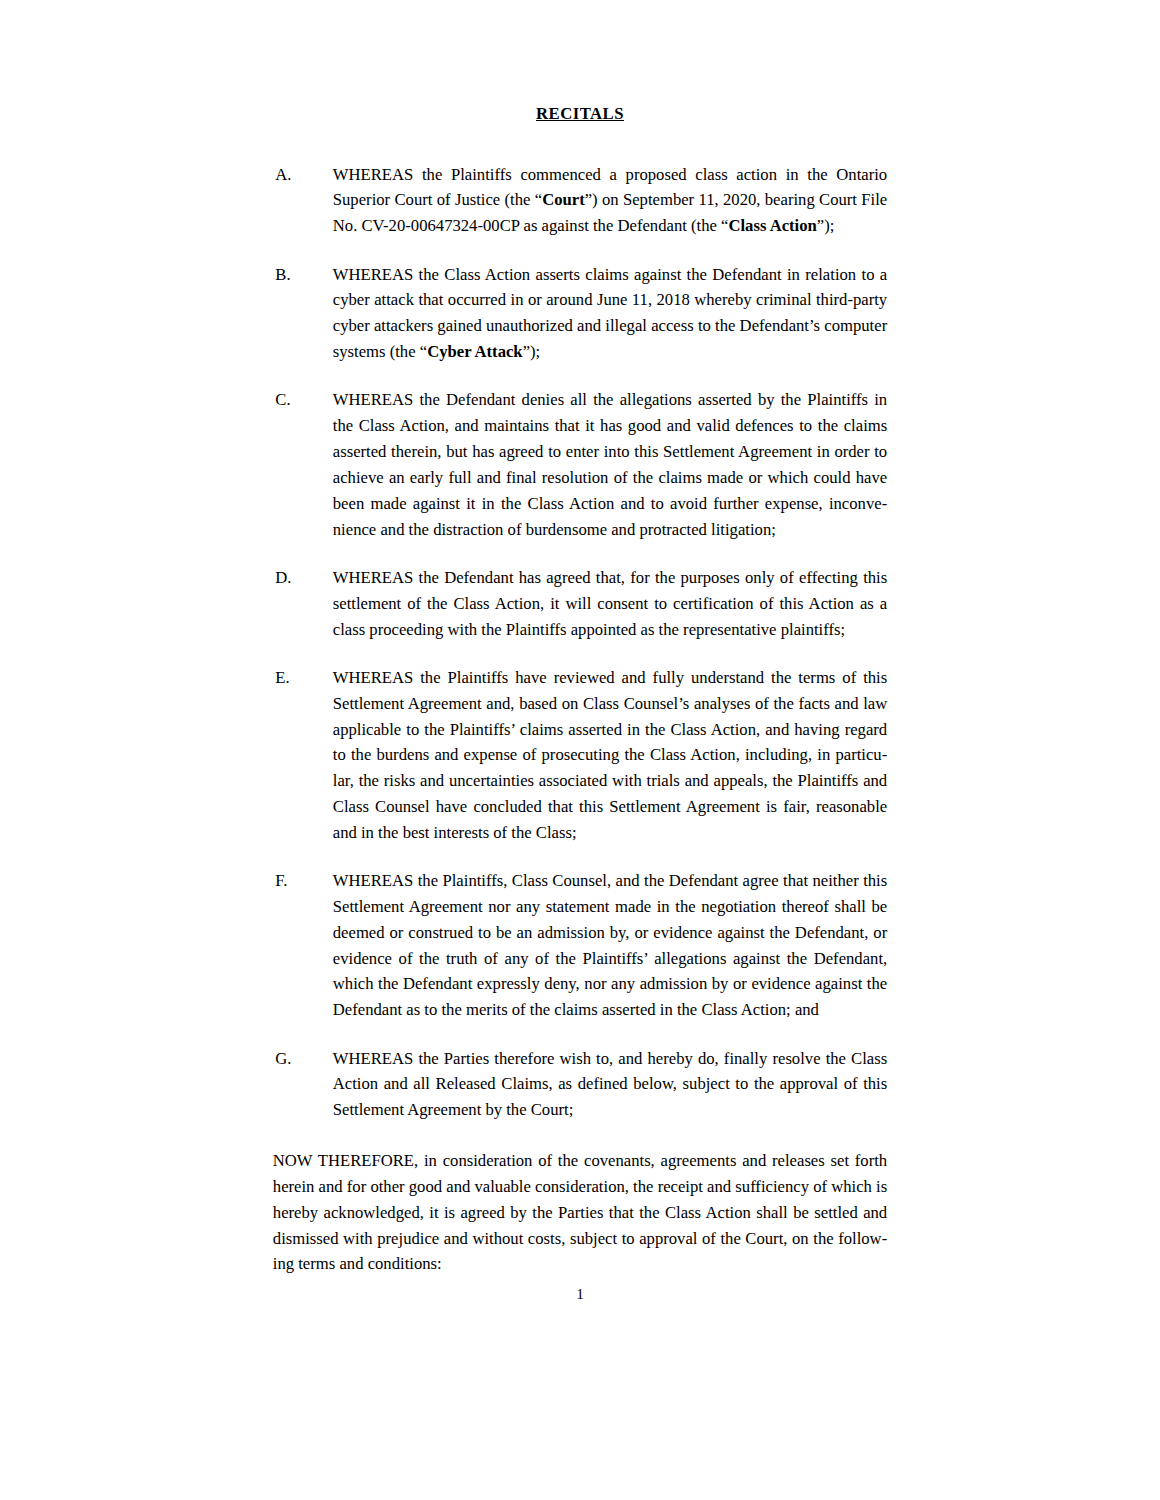RECITALS
A.
WHEREAS the Plaintiffs commenced a proposed class action in the Ontario Superior Court of Justice (the “Court”) on September 11, 2020, bearing Court File No. CV-20-00647324-00CP as against the Defendant (the “Class Action”);
B.
WHEREAS the Class Action asserts claims against the Defendant in relation to a cyber attack that occurred in or around June 11, 2018 whereby criminal third-party cyber attackers gained unauthorized and illegal access to the Defendant’s computer systems (the “Cyber Attack”);
C.
WHEREAS the Defendant denies all the allegations asserted by the Plaintiffs in the Class Action, and maintains that it has good and valid defences to the claims asserted therein, but has agreed to enter into this Settlement Agreement in order to achieve an early full and final resolution of the claims made or which could have been made against it in the Class Action and to avoid further expense, inconvenience and the distraction of burdensome and protracted litigation;
D.
WHEREAS the Defendant has agreed that, for the purposes only of effecting this settlement of the Class Action, it will consent to certification of this Action as a class proceeding with the Plaintiffs appointed as the representative plaintiffs;
E.
WHEREAS the Plaintiffs have reviewed and fully understand the terms of this Settlement Agreement and, based on Class Counsel’s analyses of the facts and law applicable to the Plaintiffs’ claims asserted in the Class Action, and having regard to the burdens and expense of prosecuting the Class Action, including, in particular, the risks and uncertainties associated with trials and appeals, the Plaintiffs and Class Counsel have concluded that this Settlement Agreement is fair, reasonable and in the best interests of the Class;
F.
WHEREAS the Plaintiffs, Class Counsel, and the Defendant agree that neither this Settlement Agreement nor any statement made in the negotiation thereof shall be deemed or construed to be an admission by, or evidence against the Defendant, or evidence of the truth of any of the Plaintiffs’ allegations against the Defendant, which the Defendant expressly deny, nor any admission by or evidence against the Defendant as to the merits of the claims asserted in the Class Action; and
G.
WHEREAS the Parties therefore wish to, and hereby do, finally resolve the Class Action and all Released Claims, as defined below, subject to the approval of this Settlement Agreement by the Court;
NOW THEREFORE, in consideration of the covenants, agreements and releases set forth herein and for other good and valuable consideration, the receipt and sufficiency of which is hereby acknowledged, it is agreed by the Parties that the Class Action shall be settled and dismissed with prejudice and without costs, subject to approval of the Court, on the following terms and conditions:
1